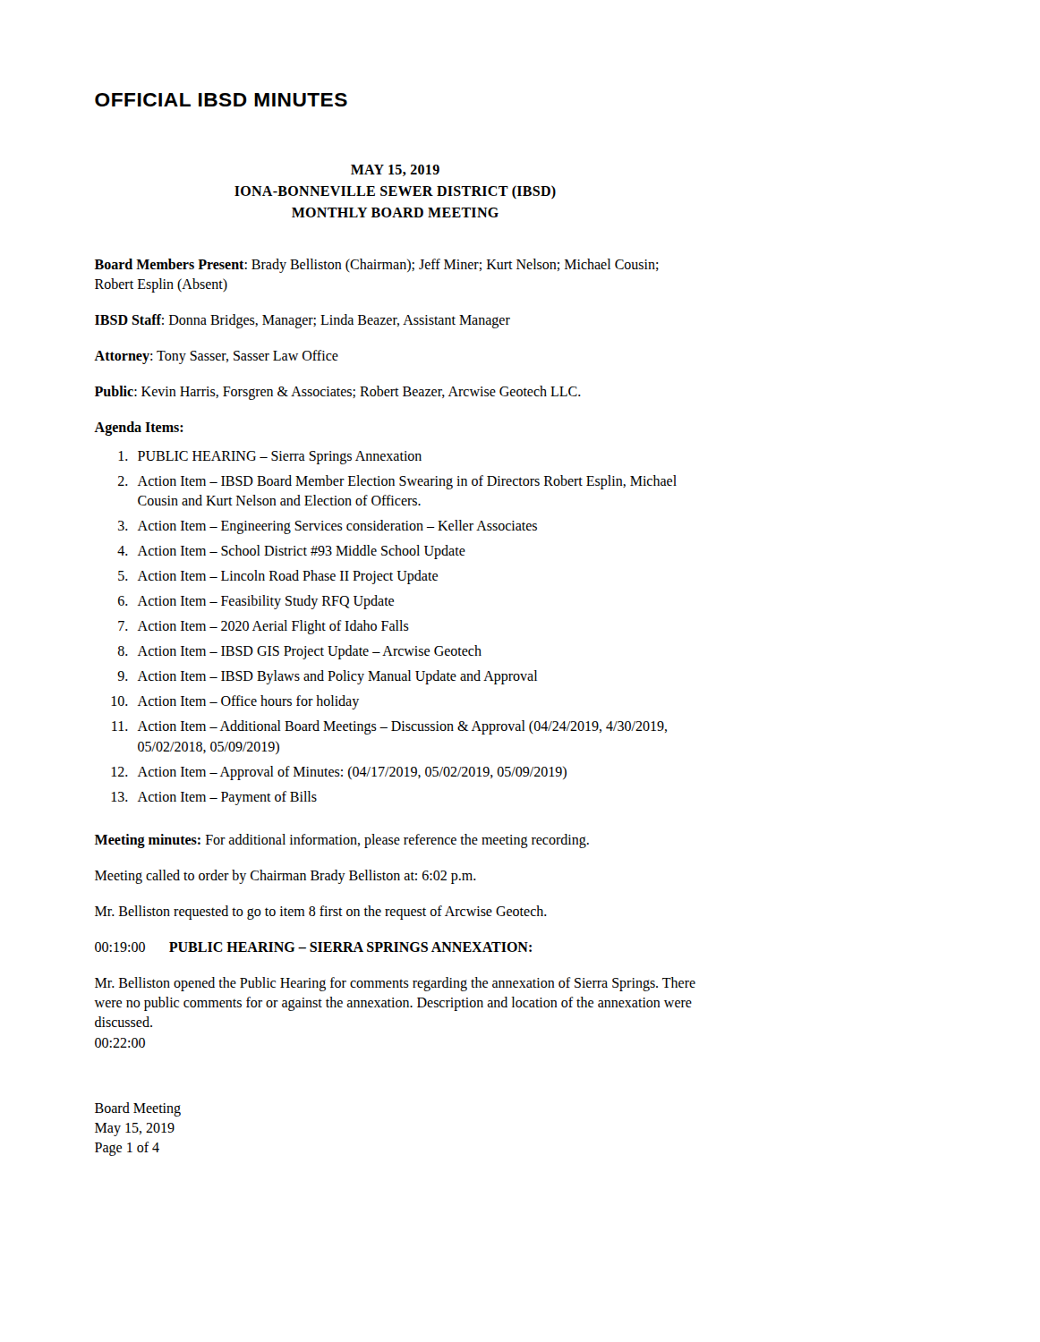OFFICIAL IBSD MINUTES
MAY 15, 2019
IONA-BONNEVILLE SEWER DISTRICT (IBSD)
MONTHLY BOARD MEETING
Board Members Present: Brady Belliston (Chairman); Jeff Miner; Kurt Nelson; Michael Cousin; Robert Esplin (Absent)
IBSD Staff: Donna Bridges, Manager; Linda Beazer, Assistant Manager
Attorney: Tony Sasser, Sasser Law Office
Public: Kevin Harris, Forsgren & Associates; Robert Beazer, Arcwise Geotech LLC.
Agenda Items:
PUBLIC HEARING – Sierra Springs Annexation
Action Item – IBSD Board Member Election Swearing in of Directors Robert Esplin, Michael Cousin and Kurt Nelson and Election of Officers.
Action Item – Engineering Services consideration – Keller Associates
Action Item – School District #93 Middle School Update
Action Item – Lincoln Road Phase II Project Update
Action Item – Feasibility Study RFQ Update
Action Item – 2020 Aerial Flight of Idaho Falls
Action Item – IBSD GIS Project Update – Arcwise Geotech
Action Item – IBSD Bylaws and Policy Manual Update and Approval
Action Item – Office hours for holiday
Action Item – Additional Board Meetings – Discussion & Approval (04/24/2019, 4/30/2019, 05/02/2018, 05/09/2019)
Action Item – Approval of Minutes: (04/17/2019, 05/02/2019, 05/09/2019)
Action Item – Payment of Bills
Meeting minutes: For additional information, please reference the meeting recording.
Meeting called to order by Chairman Brady Belliston at: 6:02 p.m.
Mr. Belliston requested to go to item 8 first on the request of Arcwise Geotech.
00:19:00 PUBLIC HEARING – SIERRA SPRINGS ANNEXATION:
Mr. Belliston opened the Public Hearing for comments regarding the annexation of Sierra Springs. There were no public comments for or against the annexation. Description and location of the annexation were discussed.
00:22:00
Board Meeting
May 15, 2019
Page 1 of 4